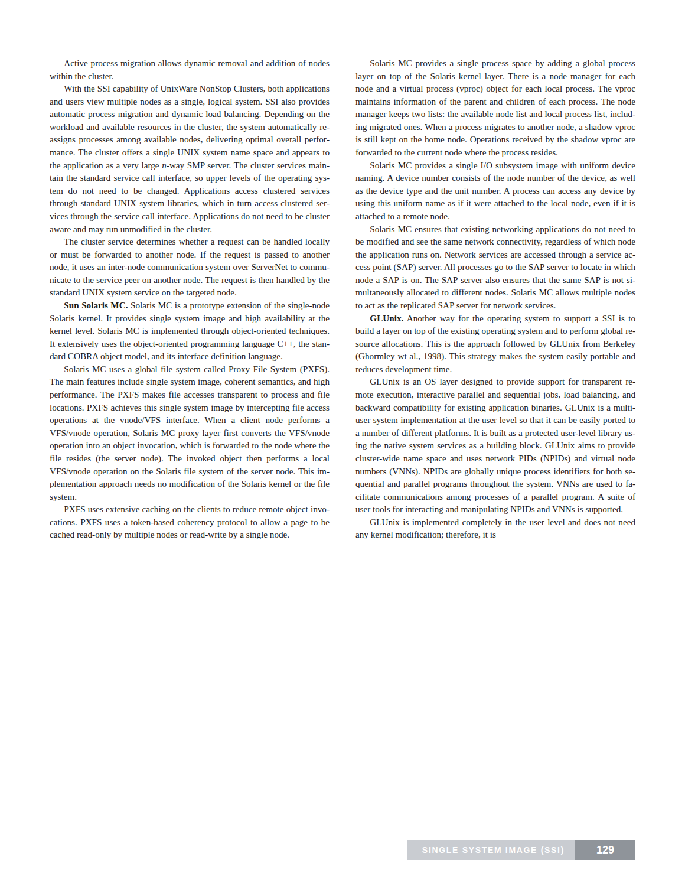Active process migration allows dynamic removal and addition of nodes within the cluster.
With the SSI capability of UnixWare NonStop Clusters, both applications and users view multiple nodes as a single, logical system. SSI also provides automatic process migration and dynamic load balancing. Depending on the workload and available resources in the cluster, the system automatically reassigns processes among available nodes, delivering optimal overall performance. The cluster offers a single UNIX system name space and appears to the application as a very large n-way SMP server. The cluster services maintain the standard service call interface, so upper levels of the operating system do not need to be changed. Applications access clustered services through standard UNIX system libraries, which in turn access clustered services through the service call interface. Applications do not need to be cluster aware and may run unmodified in the cluster.
The cluster service determines whether a request can be handled locally or must be forwarded to another node. If the request is passed to another node, it uses an inter-node communication system over ServerNet to communicate to the service peer on another node. The request is then handled by the standard UNIX system service on the targeted node.
Sun Solaris MC. Solaris MC is a prototype extension of the single-node Solaris kernel. It provides single system image and high availability at the kernel level. Solaris MC is implemented through object-oriented techniques. It extensively uses the object-oriented programming language C++, the standard COBRA object model, and its interface definition language.
Solaris MC uses a global file system called Proxy File System (PXFS). The main features include single system image, coherent semantics, and high performance. The PXFS makes file accesses transparent to process and file locations. PXFS achieves this single system image by intercepting file access operations at the vnode/VFS interface. When a client node performs a VFS/vnode operation, Solaris MC proxy layer first converts the VFS/vnode operation into an object invocation, which is forwarded to the node where the file resides (the server node). The invoked object then performs a local VFS/vnode operation on the Solaris file system of the server node. This implementation approach needs no modification of the Solaris kernel or the file system.
PXFS uses extensive caching on the clients to reduce remote object invocations. PXFS uses a token-based coherency protocol to allow a page to be cached read-only by multiple nodes or read-write by a single node.
Solaris MC provides a single process space by adding a global process layer on top of the Solaris kernel layer. There is a node manager for each node and a virtual process (vproc) object for each local process. The vproc maintains information of the parent and children of each process. The node manager keeps two lists: the available node list and local process list, including migrated ones. When a process migrates to another node, a shadow vproc is still kept on the home node. Operations received by the shadow vproc are forwarded to the current node where the process resides.
Solaris MC provides a single I/O subsystem image with uniform device naming. A device number consists of the node number of the device, as well as the device type and the unit number. A process can access any device by using this uniform name as if it were attached to the local node, even if it is attached to a remote node.
Solaris MC ensures that existing networking applications do not need to be modified and see the same network connectivity, regardless of which node the application runs on. Network services are accessed through a service access point (SAP) server. All processes go to the SAP server to locate in which node a SAP is on. The SAP server also ensures that the same SAP is not simultaneously allocated to different nodes. Solaris MC allows multiple nodes to act as the replicated SAP server for network services.
GLUnix. Another way for the operating system to support a SSI is to build a layer on top of the existing operating system and to perform global resource allocations. This is the approach followed by GLUnix from Berkeley (Ghormley wt al., 1998). This strategy makes the system easily portable and reduces development time.
GLUnix is an OS layer designed to provide support for transparent remote execution, interactive parallel and sequential jobs, load balancing, and backward compatibility for existing application binaries. GLUnix is a multi-user system implementation at the user level so that it can be easily ported to a number of different platforms. It is built as a protected user-level library using the native system services as a building block. GLUnix aims to provide cluster-wide name space and uses network PIDs (NPIDs) and virtual node numbers (VNNs). NPIDs are globally unique process identifiers for both sequential and parallel programs throughout the system. VNNs are used to facilitate communications among processes of a parallel program. A suite of user tools for interacting and manipulating NPIDs and VNNs is supported.
GLUnix is implemented completely in the user level and does not need any kernel modification; therefore, it is
Single System Image (SSI)
129